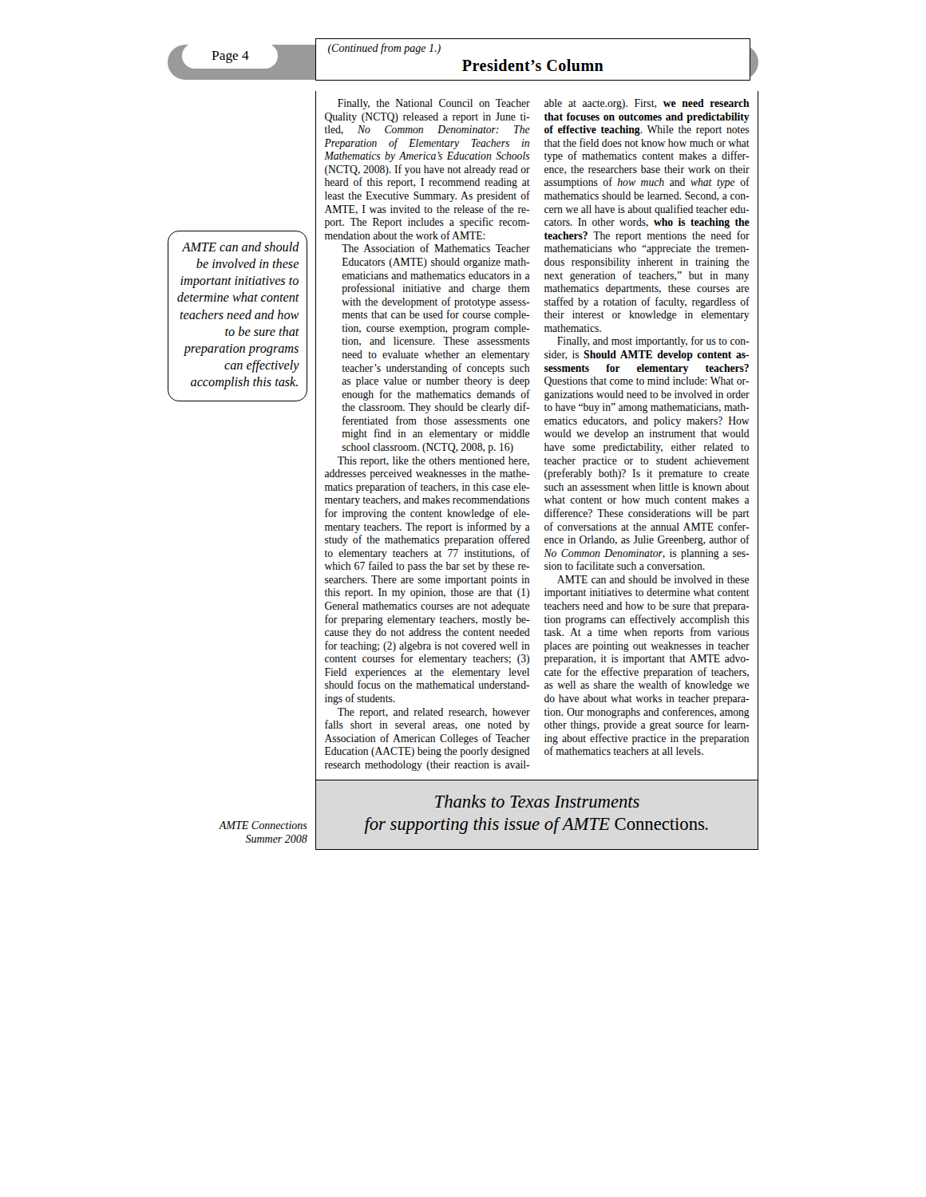Page 4
(Continued from page 1.)
President’s Column
AMTE can and should be involved in these important initiatives to determine what content teachers need and how to be sure that preparation programs can effectively accomplish this task.
Finally, the National Council on Teacher Quality (NCTQ) released a report in June titled, No Common Denominator: The Preparation of Elementary Teachers in Mathematics by America’s Education Schools (NCTQ, 2008). If you have not already read or heard of this report, I recommend reading at least the Executive Summary. As president of AMTE, I was invited to the release of the report. The Report includes a specific recommendation about the work of AMTE:
The Association of Mathematics Teacher Educators (AMTE) should organize mathematicians and mathematics educators in a professional initiative and charge them with the development of prototype assessments that can be used for course completion, course exemption, program completion, and licensure. These assessments need to evaluate whether an elementary teacher’s understanding of concepts such as place value or number theory is deep enough for the mathematics demands of the classroom. They should be clearly differentiated from those assessments one might find in an elementary or middle school classroom. (NCTQ, 2008, p. 16)
This report, like the others mentioned here, addresses perceived weaknesses in the mathematics preparation of teachers, in this case elementary teachers, and makes recommendations for improving the content knowledge of elementary teachers. The report is informed by a study of the mathematics preparation offered to elementary teachers at 77 institutions, of which 67 failed to pass the bar set by these researchers. There are some important points in this report. In my opinion, those are that (1) General mathematics courses are not adequate for preparing elementary teachers, mostly because they do not address the content needed for teaching; (2) algebra is not covered well in content courses for elementary teachers; (3) Field experiences at the elementary level should focus on the mathematical understandings of students.
The report, and related research, however falls short in several areas, one noted by Association of American Colleges of Teacher Education (AACTE) being the poorly designed research methodology (their reaction is available at aacte.org). First, we need research that focuses on outcomes and predictability of effective teaching. While the report notes that the field does not know how much or what type of mathematics content makes a difference, the researchers base their work on their assumptions of how much and what type of mathematics should be learned. Second, a concern we all have is about qualified teacher educators. In other words, who is teaching the teachers? The report mentions the need for mathematicians who “appreciate the tremendous responsibility inherent in training the next generation of teachers,” but in many mathematics departments, these courses are staffed by a rotation of faculty, regardless of their interest or knowledge in elementary mathematics.
Finally, and most importantly, for us to consider, is Should AMTE develop content assessments for elementary teachers? Questions that come to mind include: What organizations would need to be involved in order to have “buy in” among mathematicians, mathematics educators, and policy makers? How would we develop an instrument that would have some predictability, either related to teacher practice or to student achievement (preferably both)? Is it premature to create such an assessment when little is known about what content or how much content makes a difference? These considerations will be part of conversations at the annual AMTE conference in Orlando, as Julie Greenberg, author of No Common Denominator, is planning a session to facilitate such a conversation.
AMTE can and should be involved in these important initiatives to determine what content teachers need and how to be sure that preparation programs can effectively accomplish this task. At a time when reports from various places are pointing out weaknesses in teacher preparation, it is important that AMTE advocate for the effective preparation of teachers, as well as share the wealth of knowledge we do have about what works in teacher preparation. Our monographs and conferences, among other things, provide a great source for learning about effective practice in the preparation of mathematics teachers at all levels.
Thanks to Texas Instruments
for supporting this issue of AMTE Connections.
AMTE Connections
Summer 2008